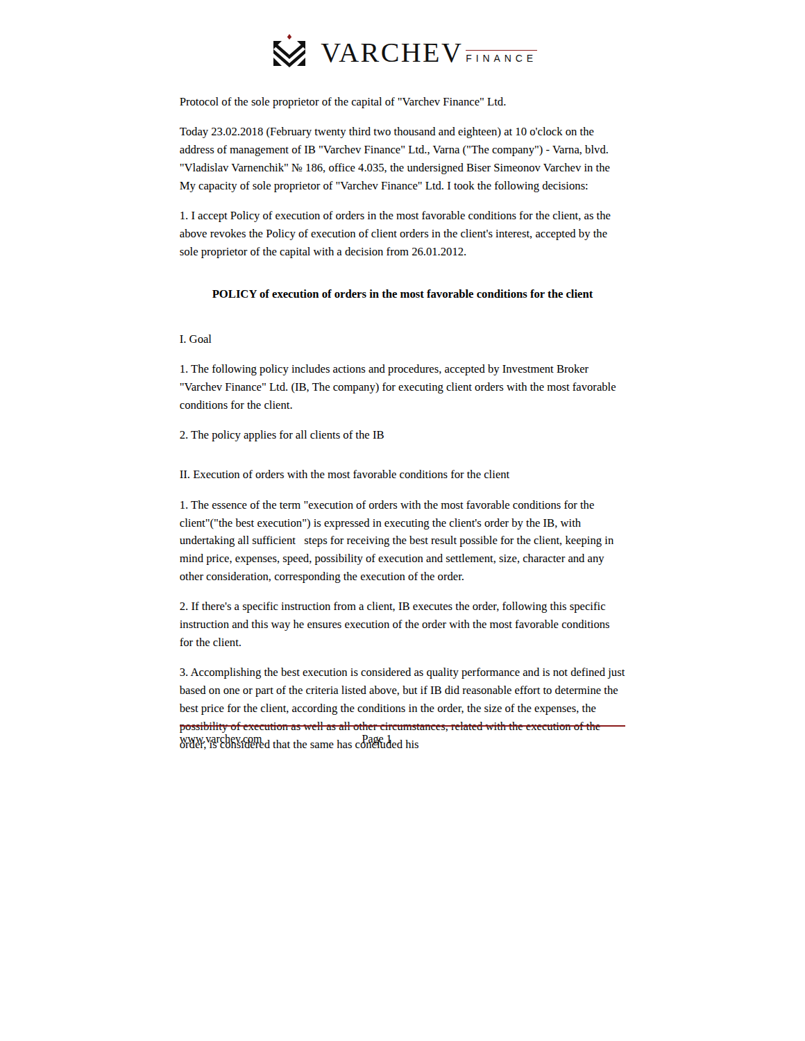VARCHEV FINANCE
Protocol of the sole proprietor of the capital of "Varchev Finance" Ltd.
Today 23.02.2018 (February twenty third two thousand and eighteen) at 10 o'clock on the address of management of IB "Varchev Finance" Ltd., Varna ("The company") - Varna, blvd. "Vladislav Varnenchik" № 186, office 4.035, the undersigned Biser Simeonov Varchev in the My capacity of sole proprietor of "Varchev Finance" Ltd. I took the following decisions:
1. I accept Policy of execution of orders in the most favorable conditions for the client, as the above revokes the Policy of execution of client orders in the client's interest, accepted by the sole proprietor of the capital with a decision from 26.01.2012.
POLICY of execution of orders in the most favorable conditions for the client
I. Goal
1. The following policy includes actions and procedures, accepted by Investment Broker "Varchev Finance" Ltd. (IB, The company) for executing client orders with the most favorable conditions for the client.
2. The policy applies for all clients of the IB
II. Execution of orders with the most favorable conditions for the client
1. The essence of the term "execution of orders with the most favorable conditions for the client"("the best execution") is expressed in executing the client's order by the IB, with undertaking all sufficient steps for receiving the best result possible for the client, keeping in mind price, expenses, speed, possibility of execution and settlement, size, character and any other consideration, corresponding the execution of the order.
2. If there's a specific instruction from a client, IB executes the order, following this specific instruction and this way he ensures execution of the order with the most favorable conditions for the client.
3. Accomplishing the best execution is considered as quality performance and is not defined just based on one or part of the criteria listed above, but if IB did reasonable effort to determine the best price for the client, according the conditions in the order, the size of the expenses, the possibility of execution as well as all other circumstances, related with the execution of the order, is considered that the same has concluded his
www.varchev.com Page 1